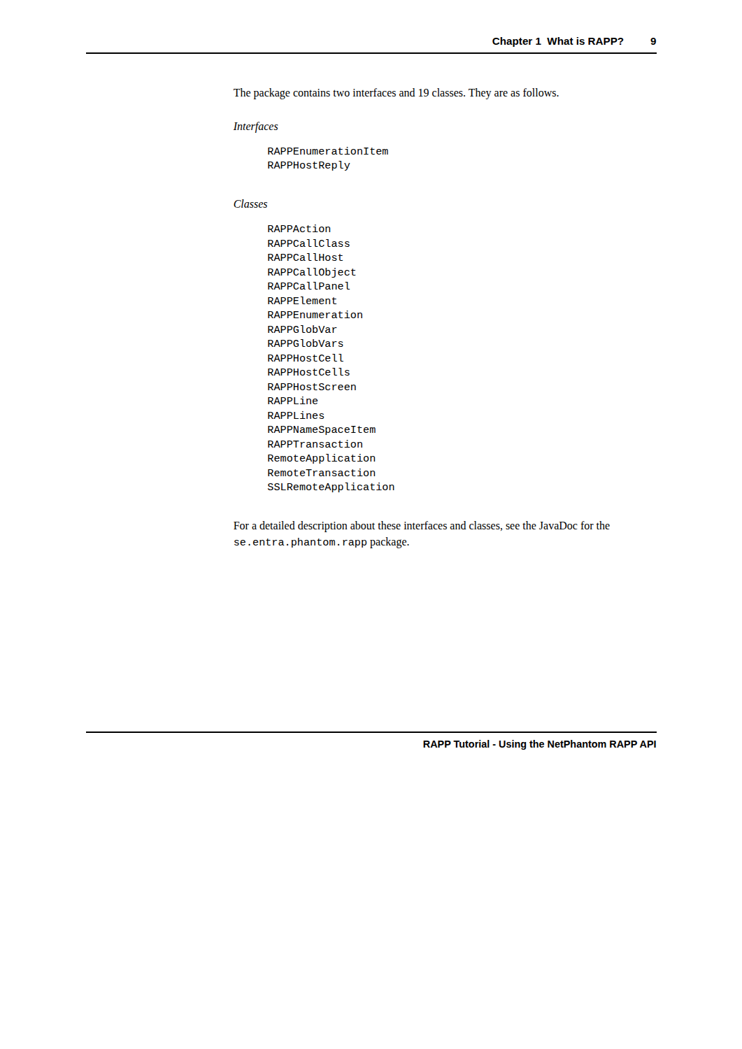Chapter 1 What is RAPP?9
The package contains two interfaces and 19 classes. They are as follows.
Interfaces
RAPPEnumerationItem
RAPPHostReply
Classes
RAPPAction
RAPPCallClass
RAPPCallHost
RAPPCallObject
RAPPCallPanel
RAPPElement
RAPPEnumeration
RAPPGlobVar
RAPPGlobVars
RAPPHostCell
RAPPHostCells
RAPPHostScreen
RAPPLine
RAPPLines
RAPPNameSpaceItem
RAPPTransaction
RemoteApplication
RemoteTransaction
SSLRemoteApplication
For a detailed description about these interfaces and classes, see the JavaDoc for the se.entra.phantom.rapp package.
RAPP Tutorial - Using the NetPhantom RAPP API